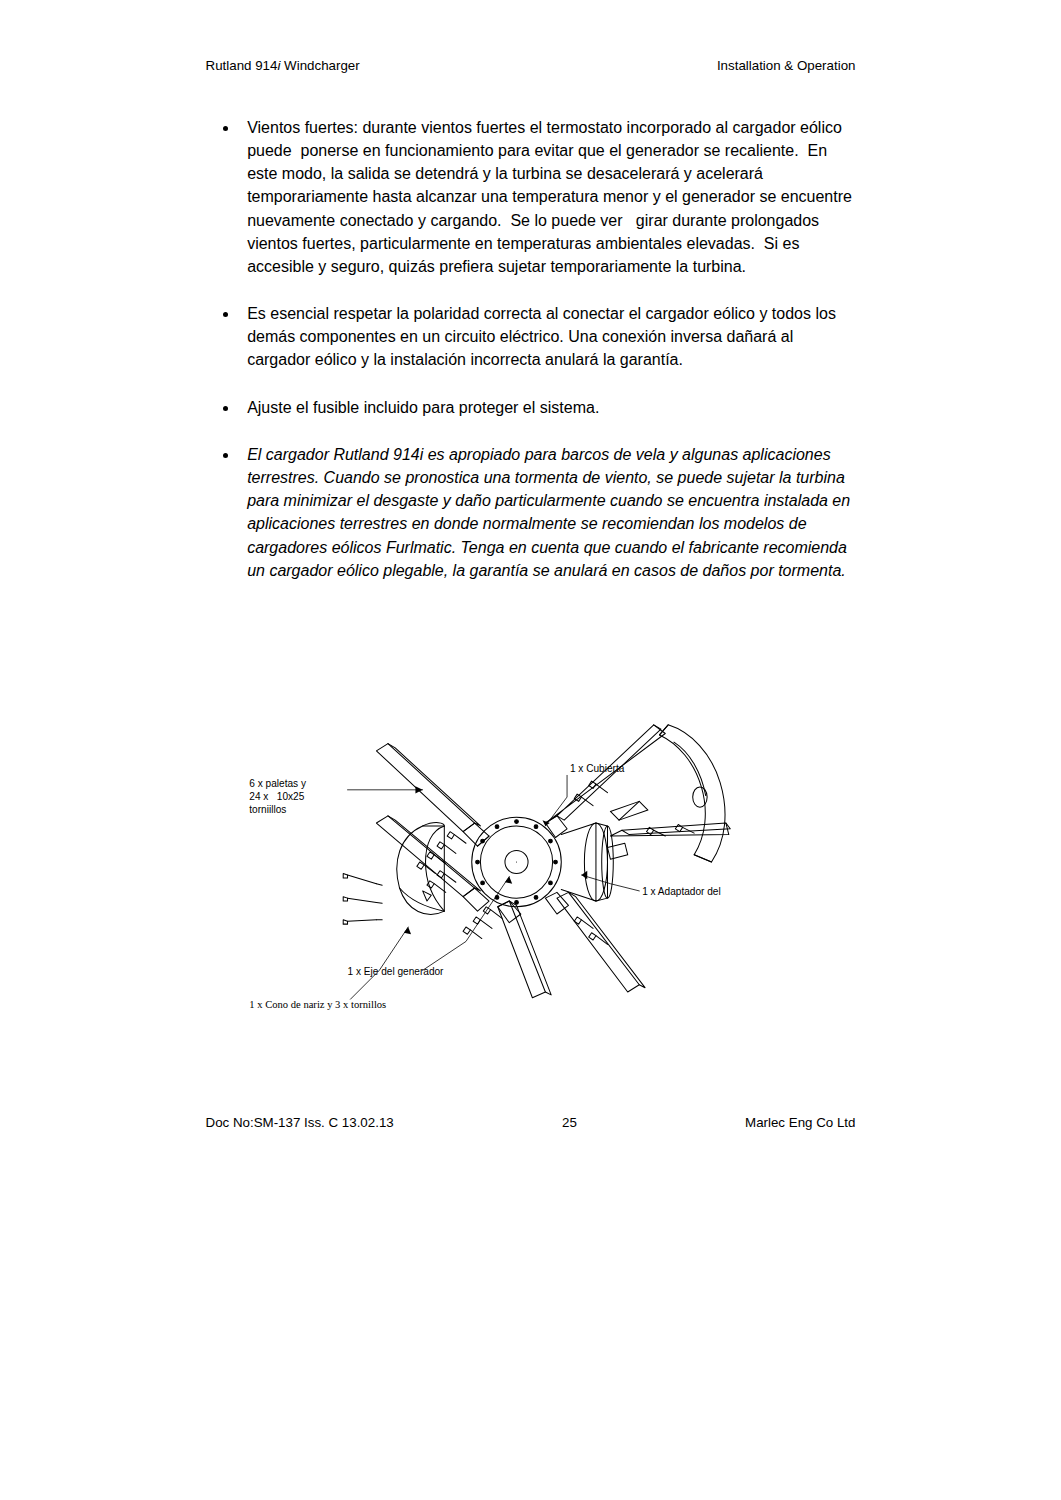Rutland 914i Windcharger
Installation & Operation
Vientos fuertes: durante vientos fuertes el termostato incorporado al cargador eólico puede ponerse en funcionamiento para evitar que el generador se recaliente. En este modo, la salida se detendrá y la turbina se desacelerará y acelerará temporariamente hasta alcanzar una temperatura menor y el generador se encuentre nuevamente conectado y cargando. Se lo puede ver girar durante prolongados vientos fuertes, particularmente en temperaturas ambientales elevadas. Si es accesible y seguro, quizás prefiera sujetar temporariamente la turbina.
Es esencial respetar la polaridad correcta al conectar el cargador eólico y todos los demás componentes en un circuito eléctrico. Una conexión inversa dañará al cargador eólico y la instalación incorrecta anulará la garantía.
Ajuste el fusible incluido para proteger el sistema.
El cargador Rutland 914i es apropiado para barcos de vela y algunas aplicaciones terrestres. Cuando se pronostica una tormenta de viento, se puede sujetar la turbina para minimizar el desgaste y daño particularmente cuando se encuentra instalada en aplicaciones terrestres en donde normalmente se recomiendan los modelos de cargadores eólicos Furlmatic. Tenga en cuenta que cuando el fabricante recomienda un cargador eólico plegable, la garantía se anulará en casos de daños por tormenta.
1 x Cubierta 6 x paletas y 24 x 10x25 torniillos 1 x Adaptador del 1 x Eje del generador 1 x Cono de nariz y 3 x tornillos
Doc No:SM-137 Iss. C 13.02.13
25
Marlec Eng Co Ltd